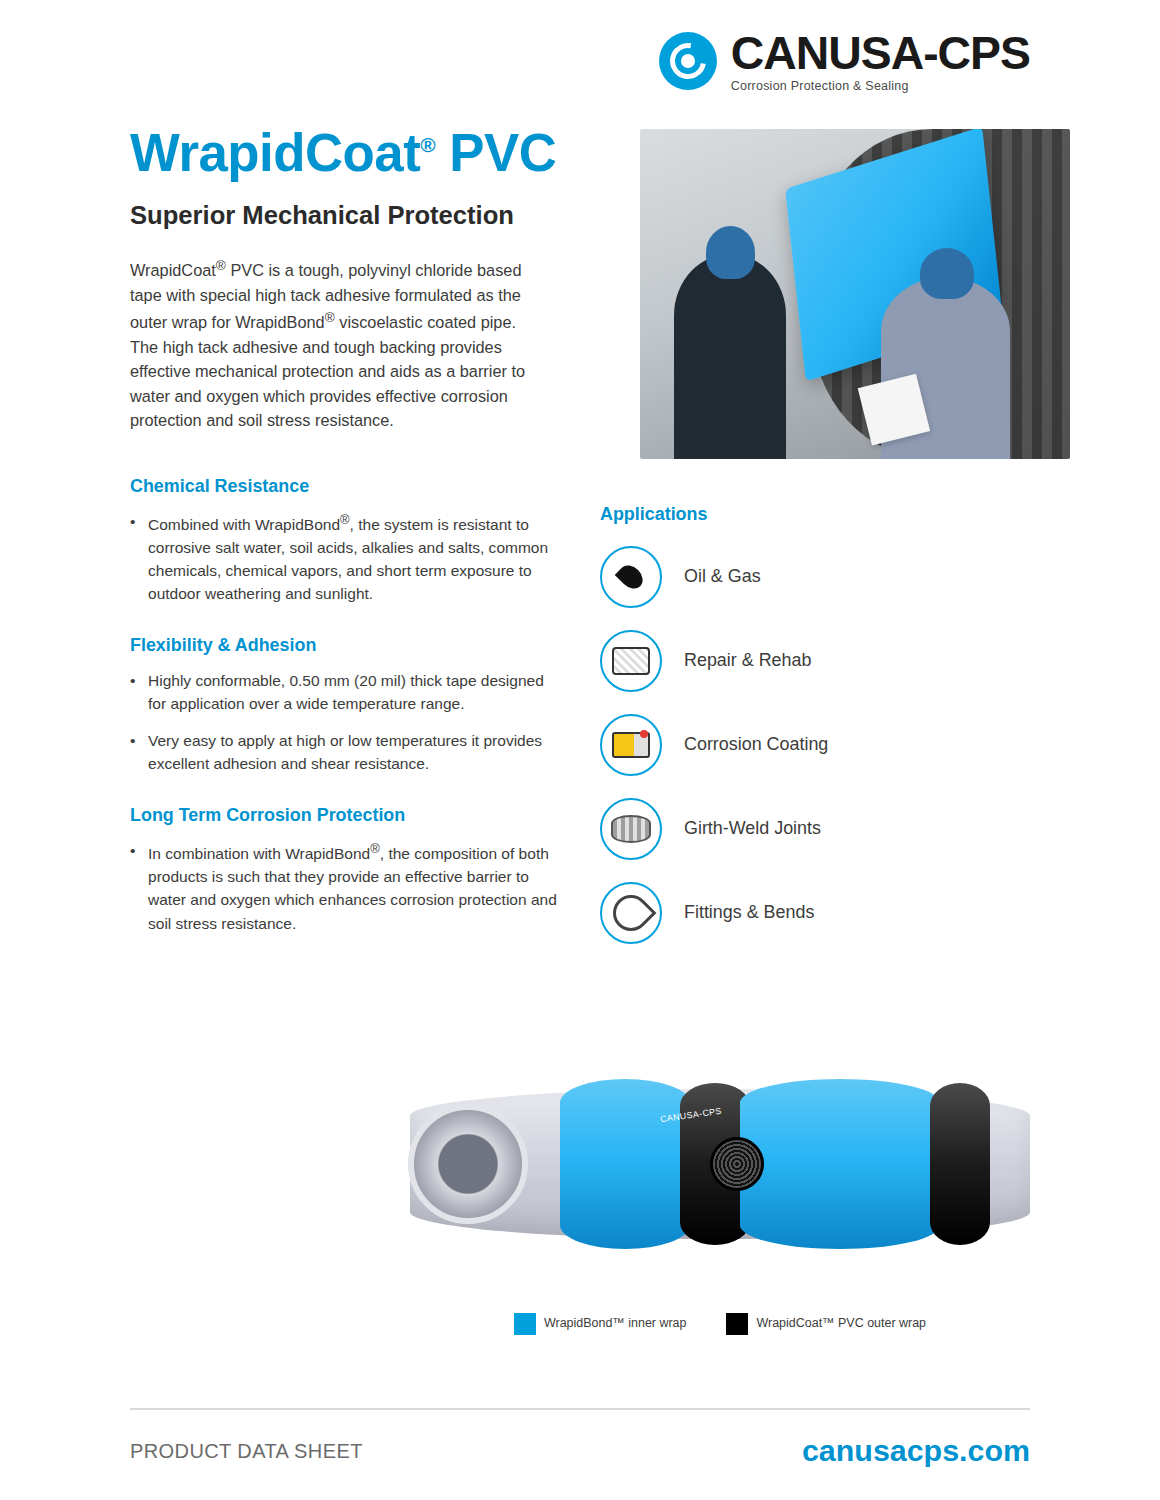CANUSA-CPS
Corrosion Protection & Sealing
WrapidCoat® PVC
Superior Mechanical Protection
WrapidCoat® PVC is a tough, polyvinyl chloride based tape with special high tack adhesive formulated as the outer wrap for WrapidBond® viscoelastic coated pipe. The high tack adhesive and tough backing provides effective mechanical protection and aids as a barrier to water and oxygen which provides effective corrosion protection and soil stress resistance.
Chemical Resistance
Combined with WrapidBond®, the system is resistant to corrosive salt water, soil acids, alkalies and salts, common chemicals, chemical vapors, and short term exposure to outdoor weathering and sunlight.
Flexibility & Adhesion
Highly conformable, 0.50 mm (20 mil) thick tape designed for application over a wide temperature range.
Very easy to apply at high or low temperatures it provides excellent adhesion and shear resistance.
Long Term Corrosion Protection
In combination with WrapidBond®, the composition of both products is such that they provide an effective barrier to water and oxygen which enhances corrosion protection and soil stress resistance.
Applications
Oil & Gas
Repair & Rehab
Corrosion Coating
Girth-Weld Joints
Fittings & Bends
CANUSA-CPS
WrapidBond™ inner wrap
WrapidCoat™ PVC outer wrap
PRODUCT DATA SHEET
canusacps.com